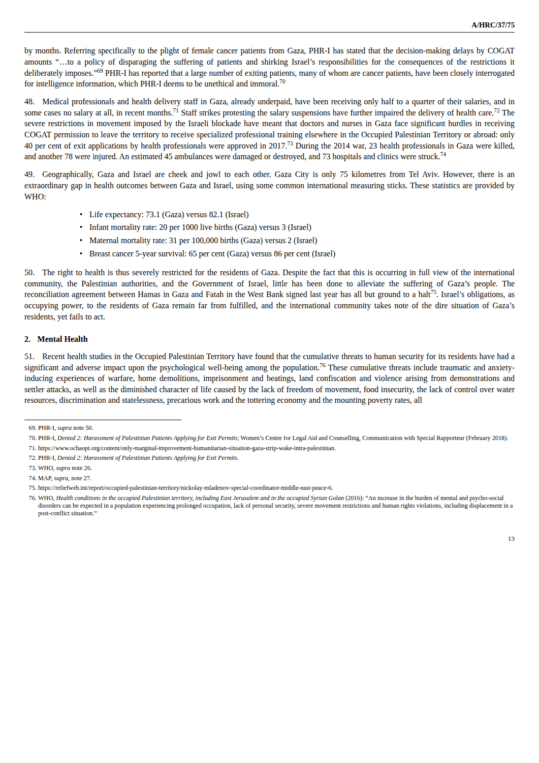A/HRC/37/75
by months. Referring specifically to the plight of female cancer patients from Gaza, PHR-I has stated that the decision-making delays by COGAT amounts “…to a policy of disparaging the suffering of patients and shirking Israel’s responsibilities for the consequences of the restrictions it deliberately imposes.”69 PHR-I has reported that a large number of exiting patients, many of whom are cancer patients, have been closely interrogated for intelligence information, which PHR-I deems to be unethical and immoral.70
48. Medical professionals and health delivery staff in Gaza, already underpaid, have been receiving only half to a quarter of their salaries, and in some cases no salary at all, in recent months.71 Staff strikes protesting the salary suspensions have further impaired the delivery of health care.72 The severe restrictions in movement imposed by the Israeli blockade have meant that doctors and nurses in Gaza face significant hurdles in receiving COGAT permission to leave the territory to receive specialized professional training elsewhere in the Occupied Palestinian Territory or abroad: only 40 per cent of exit applications by health professionals were approved in 2017.73 During the 2014 war, 23 health professionals in Gaza were killed, and another 78 were injured. An estimated 45 ambulances were damaged or destroyed, and 73 hospitals and clinics were struck.74
49. Geographically, Gaza and Israel are cheek and jowl to each other. Gaza City is only 75 kilometres from Tel Aviv. However, there is an extraordinary gap in health outcomes between Gaza and Israel, using some common international measuring sticks. These statistics are provided by WHO:
Life expectancy: 73.1 (Gaza) versus 82.1 (Israel)
Infant mortality rate: 20 per 1000 live births (Gaza) versus 3 (Israel)
Maternal mortality rate: 31 per 100,000 births (Gaza) versus 2 (Israel)
Breast cancer 5-year survival: 65 per cent (Gaza) versus 86 per cent (Israel)
50. The right to health is thus severely restricted for the residents of Gaza. Despite the fact that this is occurring in full view of the international community, the Palestinian authorities, and the Government of Israel, little has been done to alleviate the suffering of Gaza’s people. The reconciliation agreement between Hamas in Gaza and Fatah in the West Bank signed last year has all but ground to a halt75. Israel’s obligations, as occupying power, to the residents of Gaza remain far from fulfilled, and the international community takes note of the dire situation of Gaza’s residents, yet fails to act.
2. Mental Health
51. Recent health studies in the Occupied Palestinian Territory have found that the cumulative threats to human security for its residents have had a significant and adverse impact upon the psychological well-being among the population.76 These cumulative threats include traumatic and anxiety-inducing experiences of warfare, home demolitions, imprisonment and beatings, land confiscation and violence arising from demonstrations and settler attacks, as well as the diminished character of life caused by the lack of freedom of movement, food insecurity, the lack of control over water resources, discrimination and statelessness, precarious work and the tottering economy and the mounting poverty rates, all
PHR-I, supra note 50.
PHR-I, Denied 2: Harassment of Palestinian Patients Applying for Exit Permits; Women’s Centre for Legal Aid and Counselling, Communication with Special Rapporteur (February 2018).
https://www.ochaopt.org/content/only-marginal-improvement-humanitarian-situation-gaza-strip-wake-intra-palestinian.
PHR-I, Denied 2: Harassment of Palestinian Patients Applying for Exit Permits.
WHO, supra note 26.
MAP, supra, note 27.
https://reliefweb.int/report/occupied-palestinian-territory/nickolay-mladenov-special-coordinator-middle-east-peace-6.
WHO, Health conditions in the occupied Palestinian territory, including East Jerusalem and in the occupied Syrian Golan (2016): “An increase in the burden of mental and psycho-social disorders can be expected in a population experiencing prolonged occupation, lack of personal security, severe movement restrictions and human rights violations, including displacement in a post-conflict situation.”
13